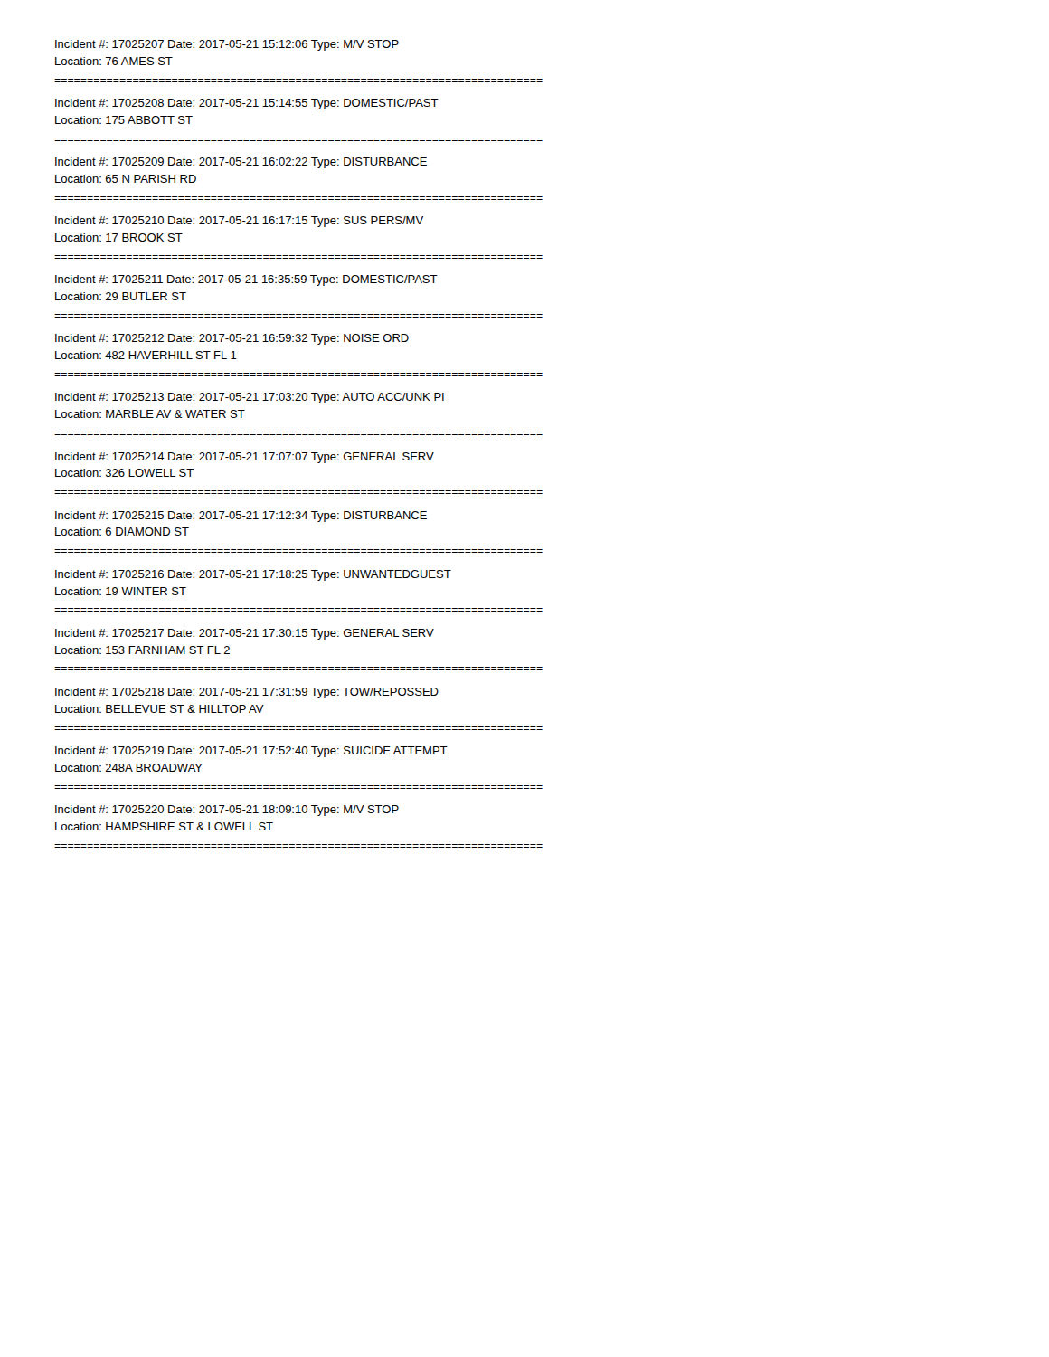Incident #: 17025207 Date: 2017-05-21 15:12:06 Type: M/V STOP
Location: 76 AMES ST
===========================================================================
Incident #: 17025208 Date: 2017-05-21 15:14:55 Type: DOMESTIC/PAST
Location: 175 ABBOTT ST
===========================================================================
Incident #: 17025209 Date: 2017-05-21 16:02:22 Type: DISTURBANCE
Location: 65 N PARISH RD
===========================================================================
Incident #: 17025210 Date: 2017-05-21 16:17:15 Type: SUS PERS/MV
Location: 17 BROOK ST
===========================================================================
Incident #: 17025211 Date: 2017-05-21 16:35:59 Type: DOMESTIC/PAST
Location: 29 BUTLER ST
===========================================================================
Incident #: 17025212 Date: 2017-05-21 16:59:32 Type: NOISE ORD
Location: 482 HAVERHILL ST FL 1
===========================================================================
Incident #: 17025213 Date: 2017-05-21 17:03:20 Type: AUTO ACC/UNK PI
Location: MARBLE AV & WATER ST
===========================================================================
Incident #: 17025214 Date: 2017-05-21 17:07:07 Type: GENERAL SERV
Location: 326 LOWELL ST
===========================================================================
Incident #: 17025215 Date: 2017-05-21 17:12:34 Type: DISTURBANCE
Location: 6 DIAMOND ST
===========================================================================
Incident #: 17025216 Date: 2017-05-21 17:18:25 Type: UNWANTEDGUEST
Location: 19 WINTER ST
===========================================================================
Incident #: 17025217 Date: 2017-05-21 17:30:15 Type: GENERAL SERV
Location: 153 FARNHAM ST FL 2
===========================================================================
Incident #: 17025218 Date: 2017-05-21 17:31:59 Type: TOW/REPOSSED
Location: BELLEVUE ST & HILLTOP AV
===========================================================================
Incident #: 17025219 Date: 2017-05-21 17:52:40 Type: SUICIDE ATTEMPT
Location: 248A BROADWAY
===========================================================================
Incident #: 17025220 Date: 2017-05-21 18:09:10 Type: M/V STOP
Location: HAMPSHIRE ST & LOWELL ST
===========================================================================